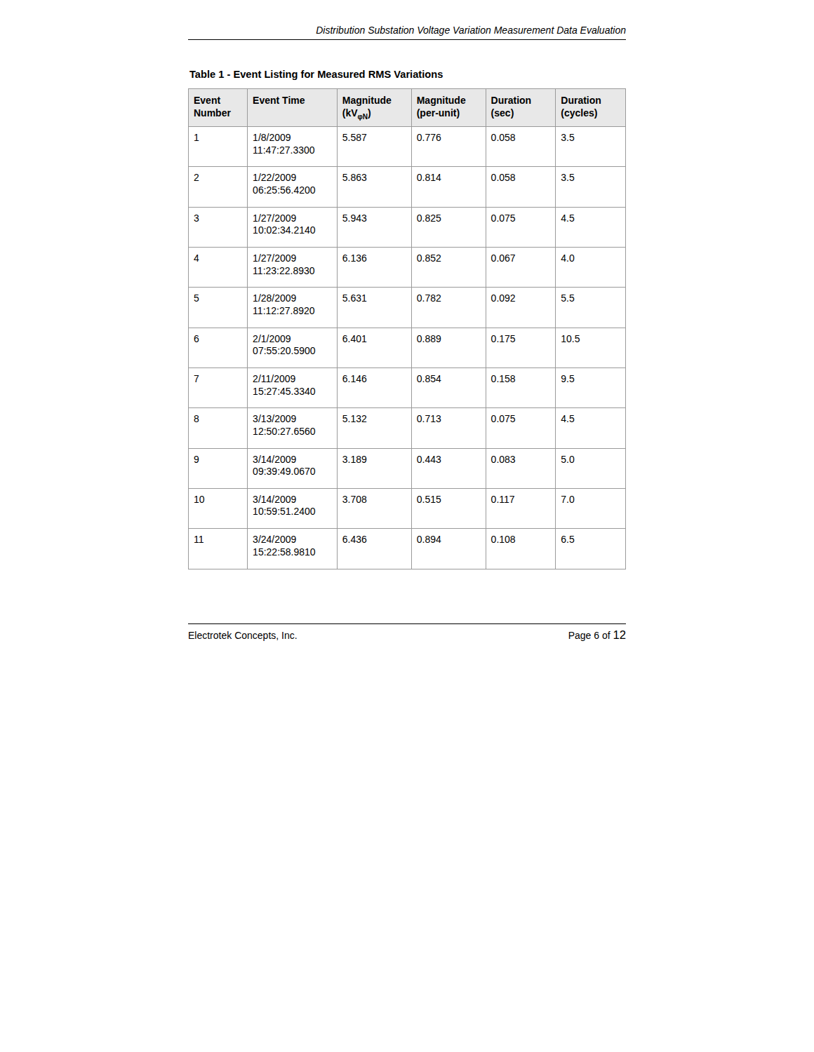Distribution Substation Voltage Variation Measurement Data Evaluation
Table 1 - Event Listing for Measured RMS Variations
| Event Number | Event Time | Magnitude (kV φN ) | Magnitude (per-unit) | Duration (sec) | Duration (cycles) |
| --- | --- | --- | --- | --- | --- |
| 1 | 1/8/2009 11:47:27.3300 | 5.587 | 0.776 | 0.058 | 3.5 |
| 2 | 1/22/2009 06:25:56.4200 | 5.863 | 0.814 | 0.058 | 3.5 |
| 3 | 1/27/2009 10:02:34.2140 | 5.943 | 0.825 | 0.075 | 4.5 |
| 4 | 1/27/2009 11:23:22.8930 | 6.136 | 0.852 | 0.067 | 4.0 |
| 5 | 1/28/2009 11:12:27.8920 | 5.631 | 0.782 | 0.092 | 5.5 |
| 6 | 2/1/2009 07:55:20.5900 | 6.401 | 0.889 | 0.175 | 10.5 |
| 7 | 2/11/2009 15:27:45.3340 | 6.146 | 0.854 | 0.158 | 9.5 |
| 8 | 3/13/2009 12:50:27.6560 | 5.132 | 0.713 | 0.075 | 4.5 |
| 9 | 3/14/2009 09:39:49.0670 | 3.189 | 0.443 | 0.083 | 5.0 |
| 10 | 3/14/2009 10:59:51.2400 | 3.708 | 0.515 | 0.117 | 7.0 |
| 11 | 3/24/2009 15:22:58.9810 | 6.436 | 0.894 | 0.108 | 6.5 |
Electrotek Concepts, Inc.
Page 6 of 12